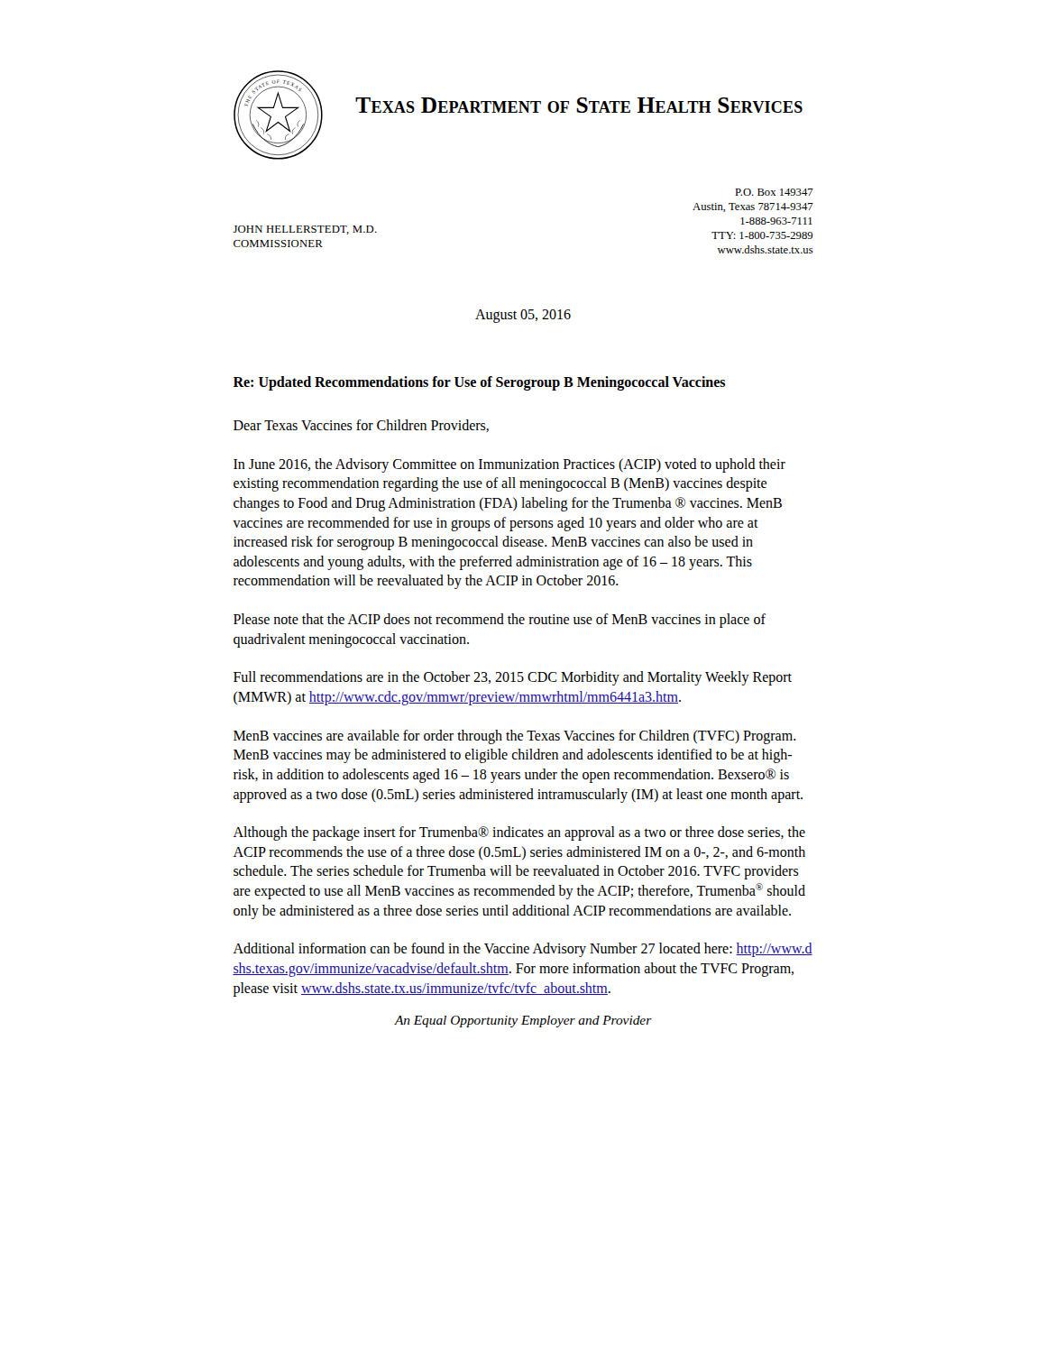THE STATE OF TEXAS
Texas Department of State Health Services
John Hellerstedt, M.D.
Commissioner
P.O. Box 149347
Austin, Texas 78714-9347
1-888-963-7111
TTY: 1-800-735-2989
www.dshs.state.tx.us
August 05, 2016
Re: Updated Recommendations for Use of Serogroup B Meningococcal Vaccines
Dear Texas Vaccines for Children Providers,
In June 2016, the Advisory Committee on Immunization Practices (ACIP) voted to uphold their existing recommendation regarding the use of all meningococcal B (MenB) vaccines despite changes to Food and Drug Administration (FDA) labeling for the Trumenba ® vaccines. MenB vaccines are recommended for use in groups of persons aged 10 years and older who are at increased risk for serogroup B meningococcal disease. MenB vaccines can also be used in adolescents and young adults, with the preferred administration age of 16 – 18 years. This recommendation will be reevaluated by the ACIP in October 2016.
Please note that the ACIP does not recommend the routine use of MenB vaccines in place of quadrivalent meningococcal vaccination.
Full recommendations are in the October 23, 2015 CDC Morbidity and Mortality Weekly Report (MMWR) at http://www.cdc.gov/mmwr/preview/mmwrhtml/mm6441a3.htm.
MenB vaccines are available for order through the Texas Vaccines for Children (TVFC) Program. MenB vaccines may be administered to eligible children and adolescents identified to be at high-risk, in addition to adolescents aged 16 – 18 years under the open recommendation. Bexsero® is approved as a two dose (0.5mL) series administered intramuscularly (IM) at least one month apart.
Although the package insert for Trumenba® indicates an approval as a two or three dose series, the ACIP recommends the use of a three dose (0.5mL) series administered IM on a 0-, 2-, and 6-month schedule. The series schedule for Trumenba will be reevaluated in October 2016. TVFC providers are expected to use all MenB vaccines as recommended by the ACIP; therefore, Trumenba® should only be administered as a three dose series until additional ACIP recommendations are available.
Additional information can be found in the Vaccine Advisory Number 27 located here: http://www.dshs.texas.gov/immunize/vacadvise/default.shtm. For more information about the TVFC Program, please visit www.dshs.state.tx.us/immunize/tvfc/tvfc_about.shtm.
An Equal Opportunity Employer and Provider